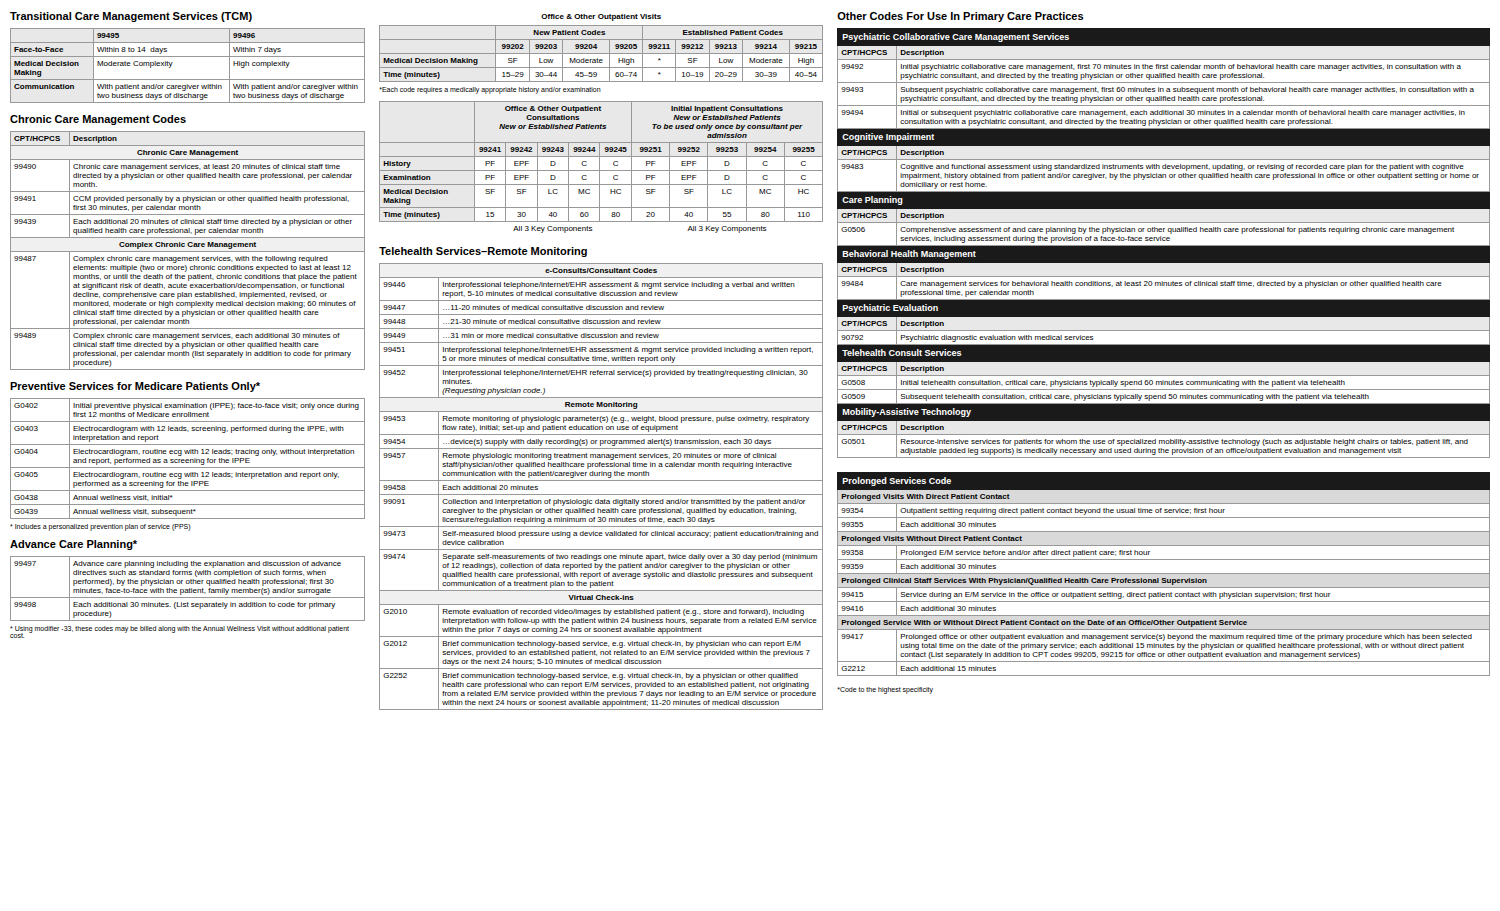Transitional Care Management Services (TCM)
| | 99495 | 99496 |
| --- | --- | --- |
| Face-to-Face | Within 8 to 14 days | Within 7 days |
| Medical Decision Making | Moderate Complexity | High complexity |
| Communication | With patient and/or caregiver within two business days of discharge | With patient and/or caregiver within two business days of discharge |
Chronic Care Management Codes
| CPT/HCPCS | Description |
| --- | --- |
| Chronic Care Management |
| 99490 | Chronic care management services, at least 20 minutes of clinical staff time directed by a physician or other qualified health care professional, per calendar month. |
| 99491 | CCM provided personally by a physician or other qualified health professional, first 30 minutes, per calendar month |
| 99439 | Each additional 20 minutes of clinical staff time directed by a physician or other qualified health care professional, per calendar month |
| Complex Chronic Care Management |
| 99487 | Complex chronic care management services, with the following required elements: multiple (two or more) chronic conditions expected to last at least 12 months, or until the death of the patient, chronic conditions that place the patient at significant risk of death, acute exacerbation/decompensation, or functional decline, comprehensive care plan established, implemented, revised, or monitored, moderate or high complexity medical decision making; 60 minutes of clinical staff time directed by a physician or other qualified health care professional, per calendar month |
| 99489 | Complex chronic care management services, each additional 30 minutes of clinical staff time directed by a physician or other qualified health care professional, per calendar month (list separately in addition to code for primary procedure) |
Preventive Services for Medicare Patients Only*
| G0402 | Initial preventive physical examination (IPPE); face-to-face visit; only once during first 12 months of Medicare enrollment |
| G0403 | Electrocardiogram with 12 leads, screening, performed during the IPPE, with interpretation and report |
| G0404 | Electrocardiogram, routine ecg with 12 leads; tracing only, without interpretation and report, performed as a screening for the IPPE |
| G0405 | Electrocardiogram, routine ecg with 12 leads; interpretation and report only, performed as a screening for the IPPE |
| G0438 | Annual wellness visit, initial* |
| G0439 | Annual wellness visit, subsequent* |
* Includes a personalized prevention plan of service (PPS)
Advance Care Planning*
| 99497 | Advance care planning including the explanation and discussion of advance directives such as standard forms (with completion of such forms, when performed), by the physician or other qualified health professional; first 30 minutes, face-to-face with the patient, family member(s) and/or surrogate |
| 99498 | Each additional 30 minutes. (List separately in addition to code for primary procedure) |
* Using modifier -33, these codes may be billed along with the Annual Wellness Visit without additional patient cost.
| Office & Other Outpatient Visits |
| | New Patient Codes | Established Patient Codes |
| --- | --- | --- |
| | 99202 | 99203 | 99204 | 99205 | 99211 | 99212 | 99213 | 99214 | 99215 |
| Medical Decision Making | SF | Low | Moderate | High | * | SF | Low | Moderate | High |
| Time (minutes) | 15–29 | 30–44 | 45–59 | 60–74 | * | 10–19 | 20–29 | 30–39 | 40–54 |
*Each code requires a medically appropriate history and/or examination
| | Office & Other Outpatient Consultations New or Established Patients | Initial Inpatient Consultations New or Established Patients To be used only once by consultant per admission |
| --- | --- | --- |
| | 99241 | 99242 | 99243 | 99244 | 99245 | 99251 | 99252 | 99253 | 99254 | 99255 |
| History | PF | EPF | D | C | C | PF | EPF | D | C | C |
| Examination | PF | EPF | D | C | C | PF | EPF | D | C | C |
| Medical Decision Making | SF | SF | LC | MC | HC | SF | SF | LC | MC | HC |
| Time (minutes) | 15 | 30 | 40 | 60 | 80 | 20 | 40 | 55 | 80 | 110 |
| | All 3 Key Components | All 3 Key Components |
Telehealth Services–Remote Monitoring
| e-Consults/Consultant Codes |
| 99446 | Interprofessional telephone/internet/EHR assessment & mgmt service including a verbal and written report, 5-10 minutes of medical consultative discussion and review |
| 99447 | …11-20 minutes of medical consultative discussion and review |
| 99448 | …21-30 minute of medical consultative discussion and review |
| 99449 | …31 min or more medical consultative discussion and review |
| 99451 | Interprofessional telephone/internet/EHR assessment & mgmt service provided including a written report, 5 or more minutes of medical consultative time, written report only |
| 99452 | Interprofessional telephone/Internet/EHR referral service(s) provided by treating/requesting clinician, 30 minutes. (Requesting physician code.) |
| Remote Monitoring |
| 99453 | Remote monitoring of physiologic parameter(s) (e.g., weight, blood pressure, pulse oximetry, respiratory flow rate), initial; set-up and patient education on use of equipment |
| 99454 | …device(s) supply with daily recording(s) or programmed alert(s) transmission, each 30 days |
| 99457 | Remote physiologic monitoring treatment management services, 20 minutes or more of clinical staff/physician/other qualified healthcare professional time in a calendar month requiring interactive communication with the patient/caregiver during the month |
| 99458 | Each additional 20 minutes |
| 99091 | Collection and interpretation of physiologic data digitally stored and/or transmitted by the patient and/or caregiver to the physician or other qualified health care professional, qualified by education, training, licensure/regulation requiring a minimum of 30 minutes of time, each 30 days |
| 99473 | Self-measured blood pressure using a device validated for clinical accuracy; patient education/training and device calibration |
| 99474 | Separate self-measurements of two readings one minute apart, twice daily over a 30 day period (minimum of 12 readings), collection of data reported by the patient and/or caregiver to the physician or other qualified health care professional, with report of average systolic and diastolic pressures and subsequent communication of a treatment plan to the patient |
| Virtual Check-ins |
| G2010 | Remote evaluation of recorded video/images by established patient (e.g., store and forward), including interpretation with follow-up with the patient within 24 business hours, separate from a related E/M service within the prior 7 days or coming 24 hrs or soonest available appointment |
| G2012 | Brief communication technology-based service, e.g. virtual check-in, by physician who can report E/M services, provided to an established patient, not related to an E/M service provided within the previous 7 days or the next 24 hours; 5-10 minutes of medical discussion |
| G2252 | Brief communication technology-based service, e.g. virtual check-in, by a physician or other qualified health care professional who can report E/M services, provided to an established patient, not originating from a related E/M service provided within the previous 7 days nor leading to an E/M service or procedure within the next 24 hours or soonest available appointment; 11-20 minutes of medical discussion |
Other Codes For Use In Primary Care Practices
| Psychiatric Collaborative Care Management Services |
| CPT/HCPCS | Description |
| 99492 | Initial psychiatric collaborative care management, first 70 minutes in the first calendar month of behavioral health care manager activities, in consultation with a psychiatric consultant, and directed by the treating physician or other qualified health care professional. |
| 99493 | Subsequent psychiatric collaborative care management, first 60 minutes in a subsequent month of behavioral health care manager activities, in consultation with a psychiatric consultant, and directed by the treating physician or other qualified health care professional. |
| 99494 | Initial or subsequent psychiatric collaborative care management, each additional 30 minutes in a calendar month of behavioral health care manager activities, in consultation with a psychiatric consultant, and directed by the treating physician or other qualified health care professional. |
| Cognitive Impairment |
| CPT/HCPCS | Description |
| 99483 | Cognitive and functional assessment using standardized instruments with development, updating, or revising of recorded care plan for the patient with cognitive impairment, history obtained from patient and/or caregiver, by the physician or other qualified health care professional in office or other outpatient setting or home or domiciliary or rest home. |
| Care Planning |
| CPT/HCPCS | Description |
| G0506 | Comprehensive assessment of and care planning by the physician or other qualified health care professional for patients requiring chronic care management services, including assessment during the provision of a face-to-face service |
| Behavioral Health Management |
| CPT/HCPCS | Description |
| 99484 | Care management services for behavioral health conditions, at least 20 minutes of clinical staff time, directed by a physician or other qualified health care professional time, per calendar month |
| Psychiatric Evaluation |
| CPT/HCPCS | Description |
| 90792 | Psychiatric diagnostic evaluation with medical services |
| Telehealth Consult Services |
| CPT/HCPCS | Description |
| G0508 | Initial telehealth consultation, critical care, physicians typically spend 60 minutes communicating with the patient via telehealth |
| G0509 | Subsequent telehealth consultation, critical care, physicians typically spend 50 minutes communicating with the patient via telehealth |
| Mobility-Assistive Technology |
| CPT/HCPCS | Description |
| G0501 | Resource-intensive services for patients for whom the use of specialized mobility-assistive technology (such as adjustable height chairs or tables, patient lift, and adjustable padded leg supports) is medically necessary and used during the provision of an office/outpatient evaluation and management visit |
| Prolonged Services Code |
| Prolonged Visits With Direct Patient Contact |
| 99354 | Outpatient setting requiring direct patient contact beyond the usual time of service; first hour |
| 99355 | Each additional 30 minutes |
| Prolonged Visits Without Direct Patient Contact |
| 99358 | Prolonged E/M service before and/or after direct patient care; first hour |
| 99359 | Each additional 30 minutes |
| Prolonged Clinical Staff Services With Physician/Qualified Health Care Professional Supervision |
| 99415 | Service during an E/M service in the office or outpatient setting, direct patient contact with physician supervision; first hour |
| 99416 | Each additional 30 minutes |
| Prolonged Service With or Without Direct Patient Contact on the Date of an Office/Other Outpatient Service |
| 99417 | Prolonged office or other outpatient evaluation and management service(s) beyond the maximum required time of the primary procedure which has been selected using total time on the date of the primary service; each additional 15 minutes by the physician or qualified healthcare professional, with or without direct patient contact (List separately in addition to CPT codes 99205, 99215 for office or other outpatient evaluation and management services) |
| G2212 | Each additional 15 minutes |
*Code to the highest specificity